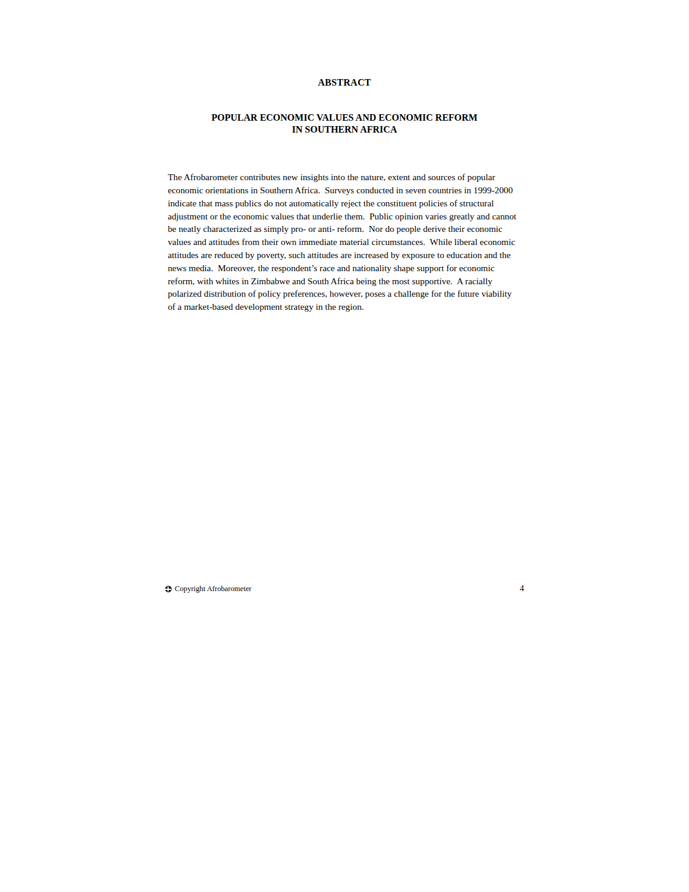ABSTRACT
POPULAR ECONOMIC VALUES AND ECONOMIC REFORM
IN SOUTHERN AFRICA
The Afrobarometer contributes new insights into the nature, extent and sources of popular economic orientations in Southern Africa. Surveys conducted in seven countries in 1999-2000 indicate that mass publics do not automatically reject the constituent policies of structural adjustment or the economic values that underlie them. Public opinion varies greatly and cannot be neatly characterized as simply pro- or anti- reform. Nor do people derive their economic values and attitudes from their own immediate material circumstances. While liberal economic attitudes are reduced by poverty, such attitudes are increased by exposure to education and the news media. Moreover, the respondent’s race and nationality shape support for economic reform, with whites in Zimbabwe and South Africa being the most supportive. A racially polarized distribution of policy preferences, however, poses a challenge for the future viability of a market-based development strategy in the region.
Copyright Afrobarometer
4